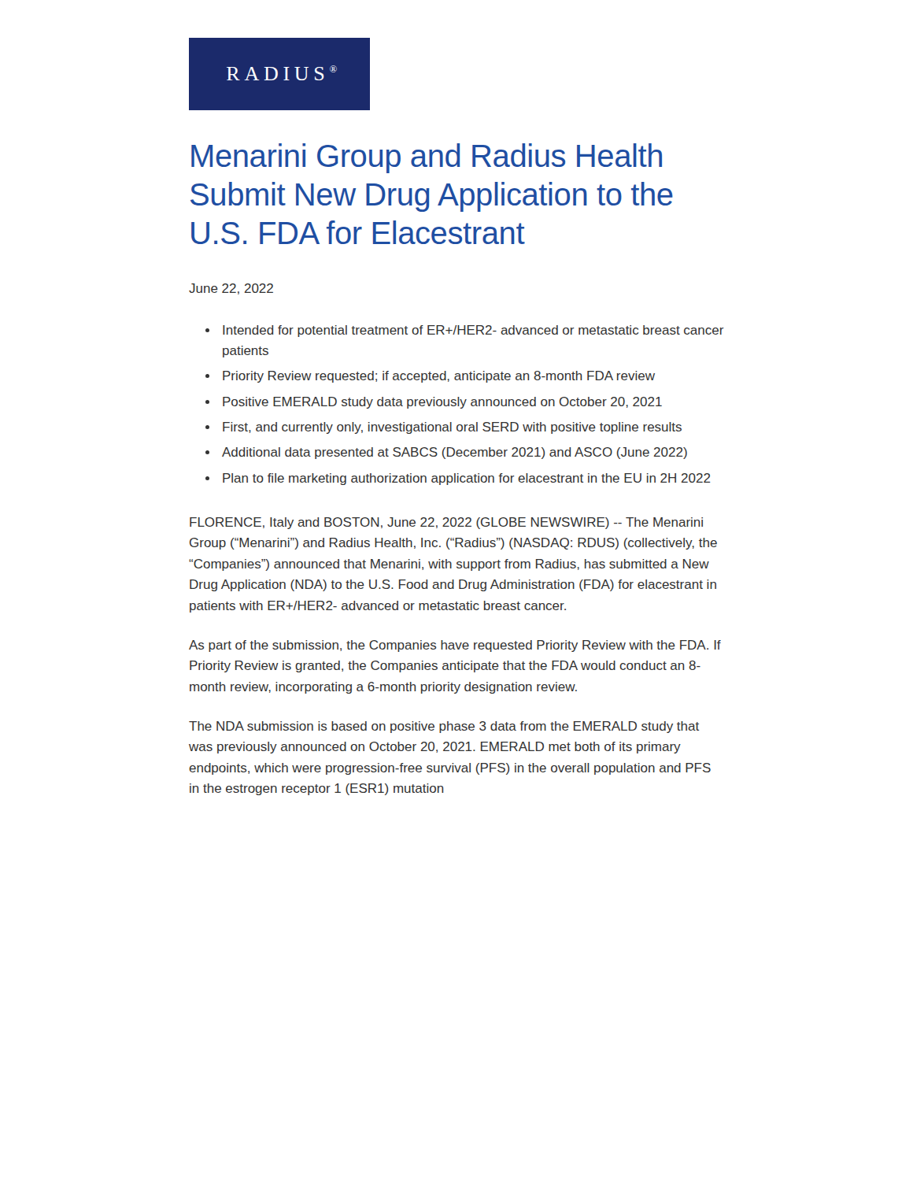RADIUS®
Menarini Group and Radius Health Submit New Drug Application to the U.S. FDA for Elacestrant
June 22, 2022
Intended for potential treatment of ER+/HER2- advanced or metastatic breast cancer patients
Priority Review requested; if accepted, anticipate an 8-month FDA review
Positive EMERALD study data previously announced on October 20, 2021
First, and currently only, investigational oral SERD with positive topline results
Additional data presented at SABCS (December 2021) and ASCO (June 2022)
Plan to file marketing authorization application for elacestrant in the EU in 2H 2022
FLORENCE, Italy and BOSTON, June 22, 2022 (GLOBE NEWSWIRE) -- The Menarini Group (“Menarini”) and Radius Health, Inc. (“Radius”) (NASDAQ: RDUS) (collectively, the “Companies”) announced that Menarini, with support from Radius, has submitted a New Drug Application (NDA) to the U.S. Food and Drug Administration (FDA) for elacestrant in patients with ER+/HER2- advanced or metastatic breast cancer.
As part of the submission, the Companies have requested Priority Review with the FDA. If Priority Review is granted, the Companies anticipate that the FDA would conduct an 8-month review, incorporating a 6-month priority designation review.
The NDA submission is based on positive phase 3 data from the EMERALD study that was previously announced on October 20, 2021. EMERALD met both of its primary endpoints, which were progression-free survival (PFS) in the overall population and PFS in the estrogen receptor 1 (ESR1) mutation